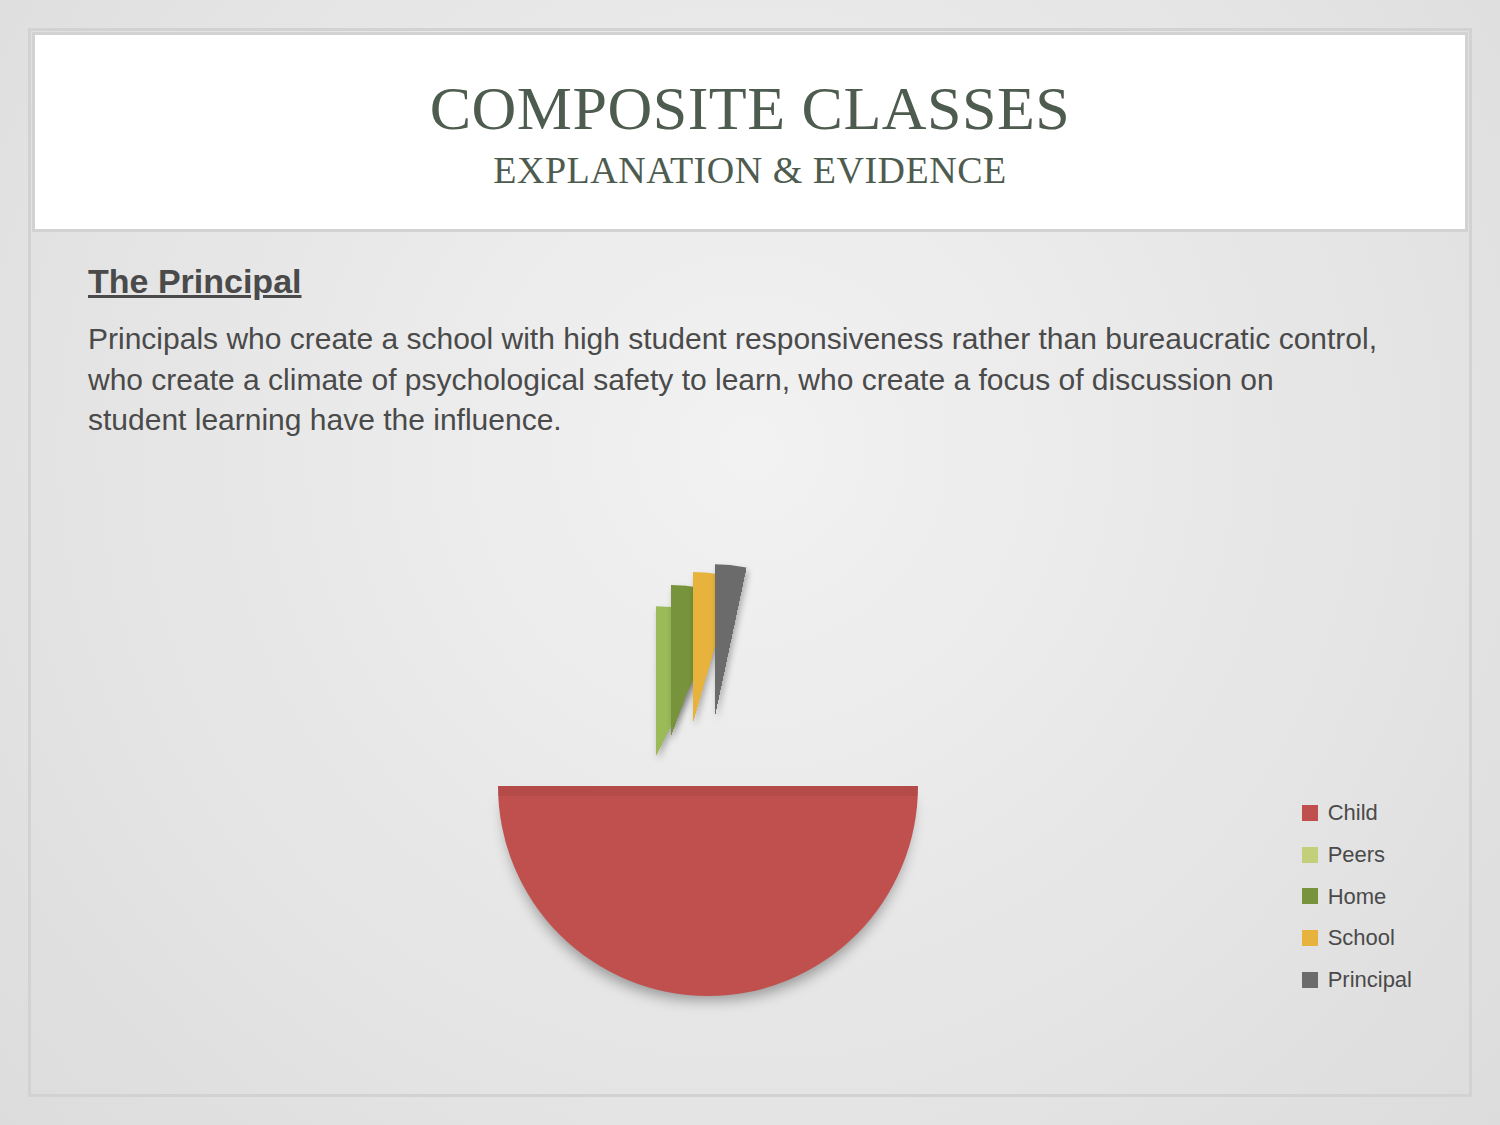Composite Classes
Explanation & Evidence
The Principal
Principals who create a school with high student responsiveness rather than bureaucratic control, who create a climate of psychological safety to learn, who create a focus of discussion on student learning have the influence.
Child
Peers
Home
School
Principal